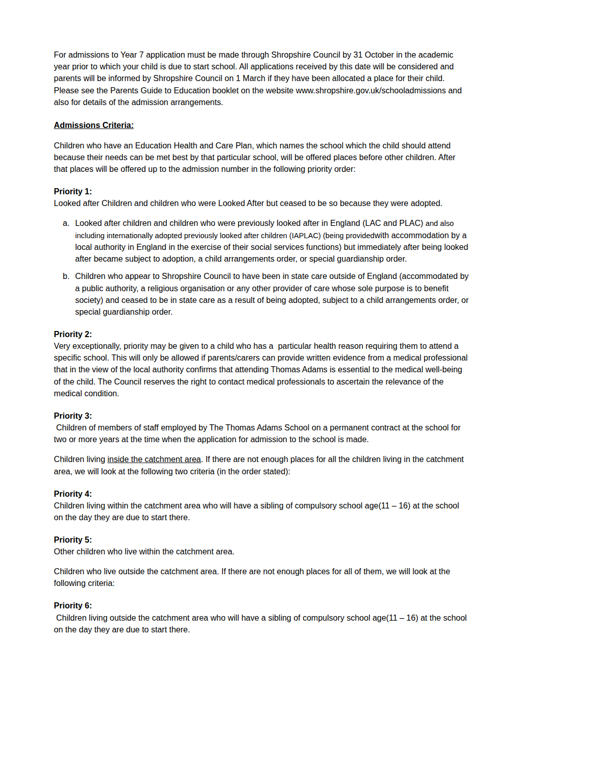For admissions to Year 7 application must be made through Shropshire Council by 31 October in the academic year prior to which your child is due to start school. All applications received by this date will be considered and parents will be informed by Shropshire Council on 1 March if they have been allocated a place for their child. Please see the Parents Guide to Education booklet on the website www.shropshire.gov.uk/schooladmissions and also for details of the admission arrangements.
Admissions Criteria:
Children who have an Education Health and Care Plan, which names the school which the child should attend because their needs can be met best by that particular school, will be offered places before other children. After that places will be offered up to the admission number in the following priority order:
Priority 1:
Looked after Children and children who were Looked After but ceased to be so because they were adopted.
Looked after children and children who were previously looked after in England (LAC and PLAC) and also including internationally adopted previously looked after children (IAPLAC) (being providedwith accommodation by a local authority in England in the exercise of their social services functions) but immediately after being looked after became subject to adoption, a child arrangements order, or special guardianship order.
Children who appear to Shropshire Council to have been in state care outside of England (accommodated by a public authority, a religious organisation or any other provider of care whose sole purpose is to benefit society) and ceased to be in state care as a result of being adopted, subject to a child arrangements order, or special guardianship order.
Priority 2:
Very exceptionally, priority may be given to a child who has a particular health reason requiring them to attend a specific school. This will only be allowed if parents/carers can provide written evidence from a medical professional that in the view of the local authority confirms that attending Thomas Adams is essential to the medical well-being of the child. The Council reserves the right to contact medical professionals to ascertain the relevance of the medical condition.
Priority 3:
Children of members of staff employed by The Thomas Adams School on a permanent contract at the school for two or more years at the time when the application for admission to the school is made.
Children living inside the catchment area. If there are not enough places for all the children living in the catchment area, we will look at the following two criteria (in the order stated):
Priority 4:
Children living within the catchment area who will have a sibling of compulsory school age(11 – 16) at the school on the day they are due to start there.
Priority 5:
Other children who live within the catchment area.
Children who live outside the catchment area. If there are not enough places for all of them, we will look at the following criteria:
Priority 6:
Children living outside the catchment area who will have a sibling of compulsory school age(11 – 16) at the school on the day they are due to start there.